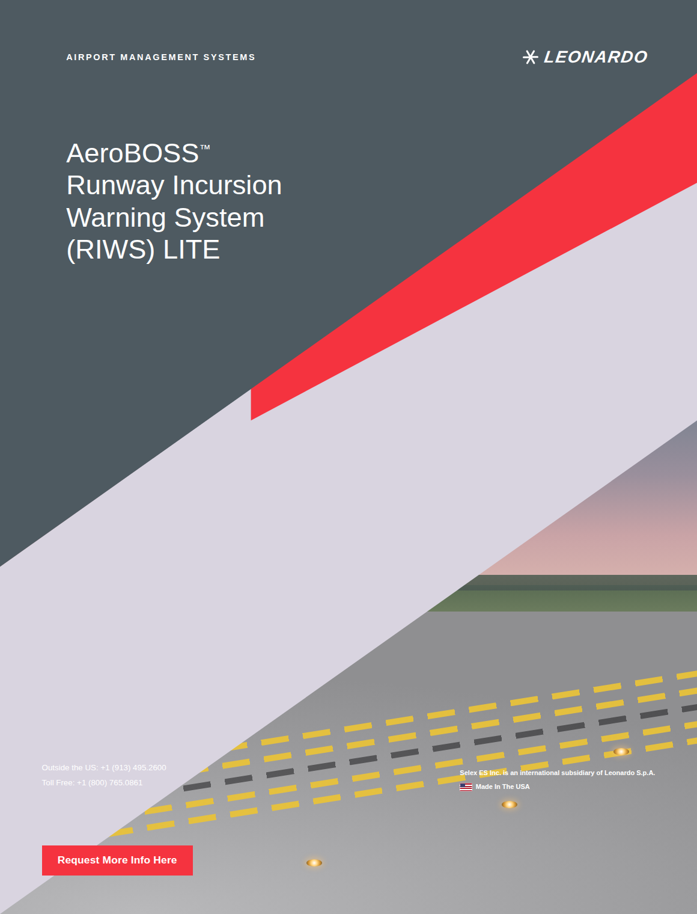Airport Management Systems
LEONARDO
AeroBOSS™
Runway Incursion
Warning System
(RIWS) LITE
Outside the US: +1 (913) 495.2600
Toll Free: +1 (800) 765.0861
Selex ES Inc. is an international subsidiary of Leonardo S.p.A.
Made In The USA
Request More Info Here